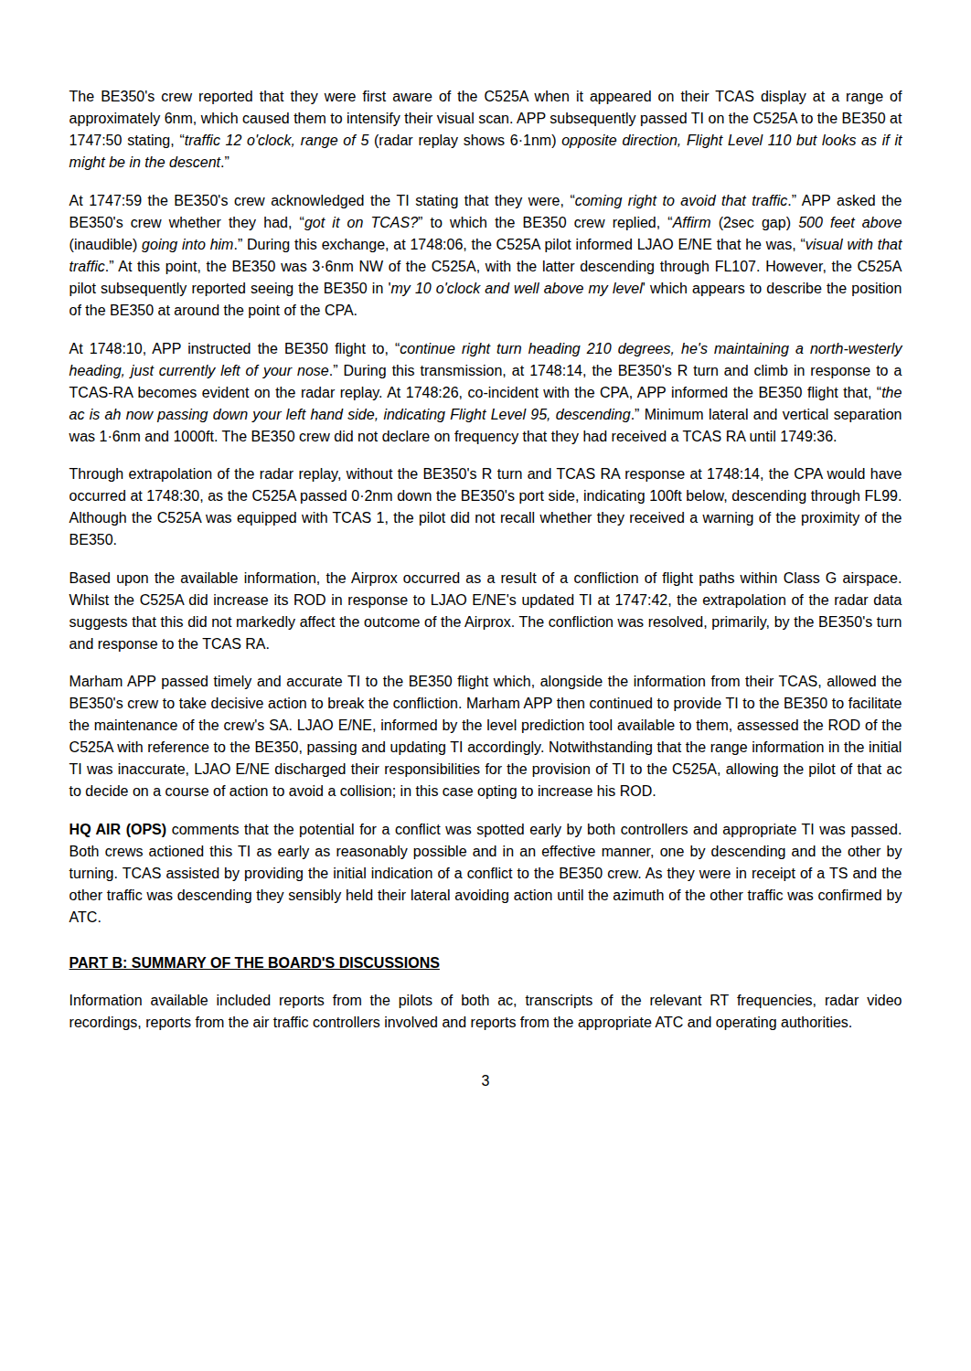The BE350's crew reported that they were first aware of the C525A when it appeared on their TCAS display at a range of approximately 6nm, which caused them to intensify their visual scan. APP subsequently passed TI on the C525A to the BE350 at 1747:50 stating, “traffic 12 o'clock, range of 5 (radar replay shows 6·1nm) opposite direction, Flight Level 110 but looks as if it might be in the descent.”
At 1747:59 the BE350's crew acknowledged the TI stating that they were, “coming right to avoid that traffic.” APP asked the BE350's crew whether they had, “got it on TCAS?” to which the BE350 crew replied, “Affirm (2sec gap) 500 feet above (inaudible) going into him.” During this exchange, at 1748:06, the C525A pilot informed LJAO E/NE that he was, “visual with that traffic.” At this point, the BE350 was 3·6nm NW of the C525A, with the latter descending through FL107. However, the C525A pilot subsequently reported seeing the BE350 in 'my 10 o'clock and well above my level' which appears to describe the position of the BE350 at around the point of the CPA.
At 1748:10, APP instructed the BE350 flight to, “continue right turn heading 210 degrees, he's maintaining a north-westerly heading, just currently left of your nose.” During this transmission, at 1748:14, the BE350's R turn and climb in response to a TCAS-RA becomes evident on the radar replay. At 1748:26, co-incident with the CPA, APP informed the BE350 flight that, “the ac is ah now passing down your left hand side, indicating Flight Level 95, descending.” Minimum lateral and vertical separation was 1·6nm and 1000ft. The BE350 crew did not declare on frequency that they had received a TCAS RA until 1749:36.
Through extrapolation of the radar replay, without the BE350's R turn and TCAS RA response at 1748:14, the CPA would have occurred at 1748:30, as the C525A passed 0·2nm down the BE350's port side, indicating 100ft below, descending through FL99. Although the C525A was equipped with TCAS 1, the pilot did not recall whether they received a warning of the proximity of the BE350.
Based upon the available information, the Airprox occurred as a result of a confliction of flight paths within Class G airspace. Whilst the C525A did increase its ROD in response to LJAO E/NE's updated TI at 1747:42, the extrapolation of the radar data suggests that this did not markedly affect the outcome of the Airprox. The confliction was resolved, primarily, by the BE350's turn and response to the TCAS RA.
Marham APP passed timely and accurate TI to the BE350 flight which, alongside the information from their TCAS, allowed the BE350's crew to take decisive action to break the confliction. Marham APP then continued to provide TI to the BE350 to facilitate the maintenance of the crew's SA. LJAO E/NE, informed by the level prediction tool available to them, assessed the ROD of the C525A with reference to the BE350, passing and updating TI accordingly. Notwithstanding that the range information in the initial TI was inaccurate, LJAO E/NE discharged their responsibilities for the provision of TI to the C525A, allowing the pilot of that ac to decide on a course of action to avoid a collision; in this case opting to increase his ROD.
HQ AIR (OPS) comments that the potential for a conflict was spotted early by both controllers and appropriate TI was passed. Both crews actioned this TI as early as reasonably possible and in an effective manner, one by descending and the other by turning. TCAS assisted by providing the initial indication of a conflict to the BE350 crew. As they were in receipt of a TS and the other traffic was descending they sensibly held their lateral avoiding action until the azimuth of the other traffic was confirmed by ATC.
PART B: SUMMARY OF THE BOARD'S DISCUSSIONS
Information available included reports from the pilots of both ac, transcripts of the relevant RT frequencies, radar video recordings, reports from the air traffic controllers involved and reports from the appropriate ATC and operating authorities.
3